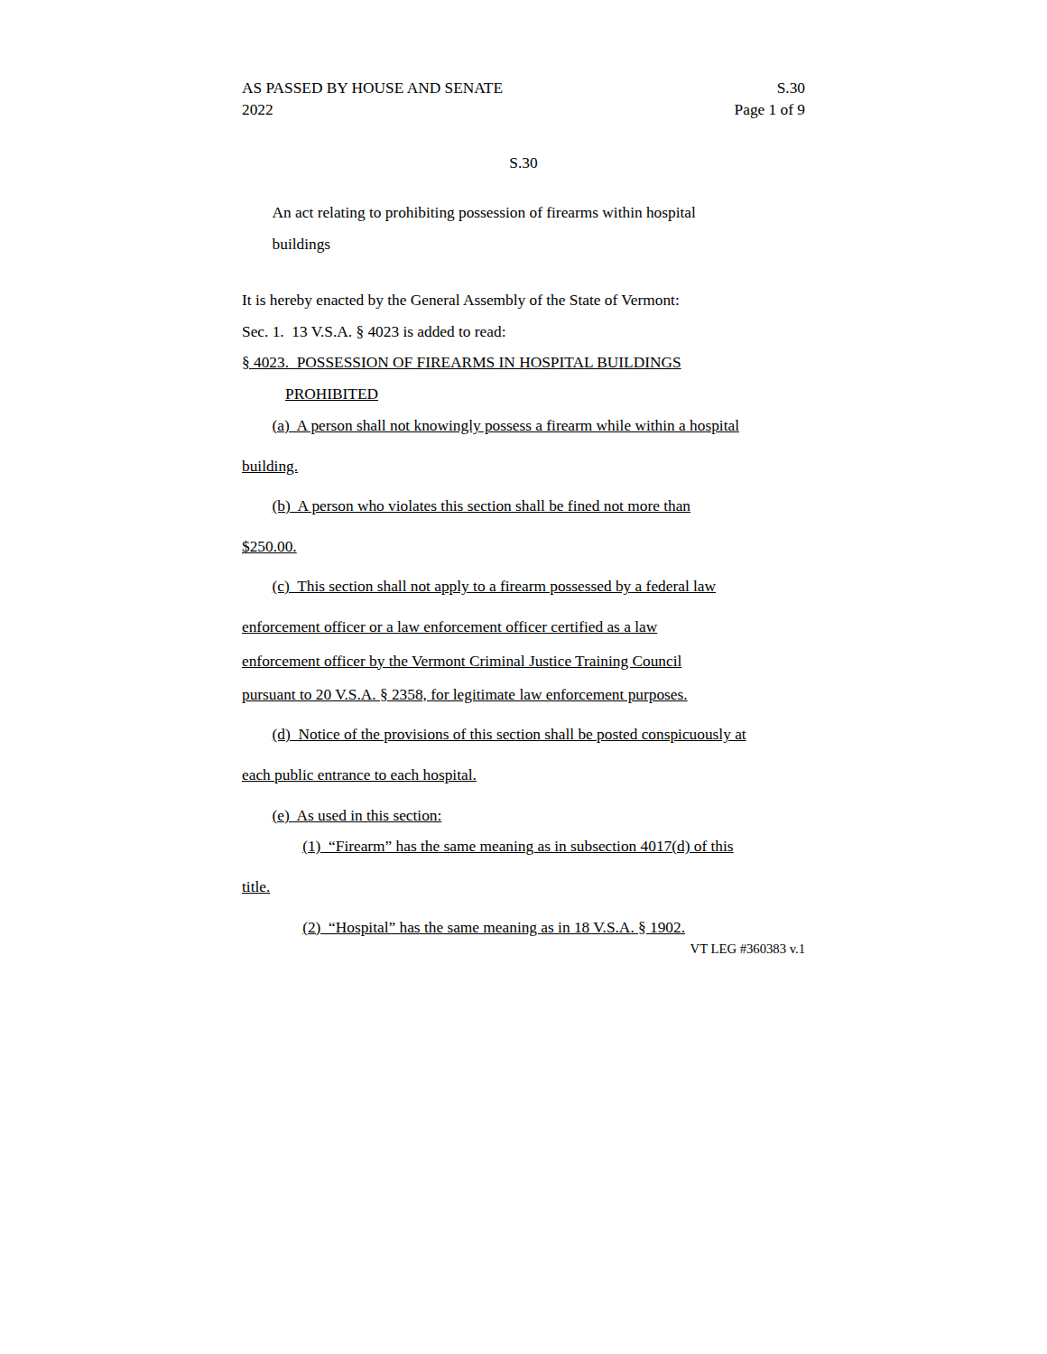AS PASSED BY HOUSE AND SENATE
2022
S.30
Page 1 of 9
S.30
An act relating to prohibiting possession of firearms within hospital buildings
It is hereby enacted by the General Assembly of the State of Vermont:
Sec. 1. 13 V.S.A. § 4023 is added to read:
§ 4023. POSSESSION OF FIREARMS IN HOSPITAL BUILDINGS
PROHIBITED
(a) A person shall not knowingly possess a firearm while within a hospital
building.
(b) A person who violates this section shall be fined not more than
$250.00.
(c) This section shall not apply to a firearm possessed by a federal law
enforcement officer or a law enforcement officer certified as a law
enforcement officer by the Vermont Criminal Justice Training Council
pursuant to 20 V.S.A. § 2358, for legitimate law enforcement purposes.
(d) Notice of the provisions of this section shall be posted conspicuously at
each public entrance to each hospital.
(e) As used in this section:
(1) “Firearm” has the same meaning as in subsection 4017(d) of this
title.
(2) “Hospital” has the same meaning as in 18 V.S.A. § 1902.
VT LEG #360383 v.1